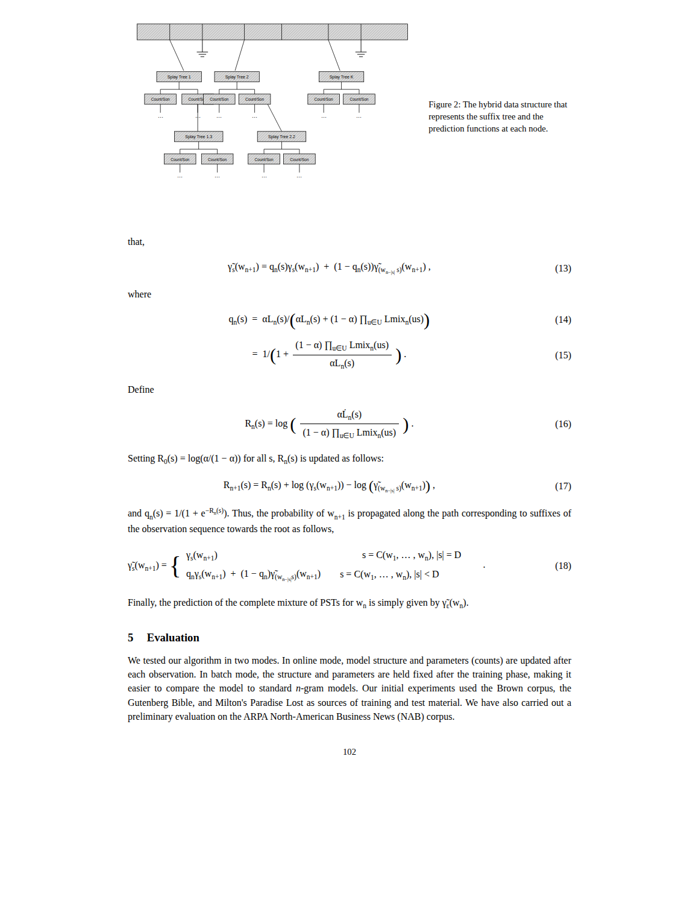Splay Tree 1 Count/Son Count/Son ⋯ ⋯ Splay Tree 1.3 Count/Son Count/Son ⋯ ⋯ Splay Tree 2 Count/Son Count/Son ⋯ ⋯ Splay Tree 2.2 Count/Son Count/Son ⋯ ⋯ Splay Tree K Count/Son Count/Son ⋯ ⋯
Figure 2: The hybrid data structure that represents the suffix tree and the prediction functions at each node.
that,
γ̃s(wn+1) = qn(s)γs(wn+1) + (1 − qn(s))γ̃(wn−|s| s)(wn+1) ,
(13)
where
qn(s) = αLn(s)/(αLn(s) + (1 − α) ∏u∈U Lmixn(us))
(14)
= 1/(1 + (1 − α) ∏u∈U Lmixn(us) αLn(s) ) .
(15)
Define
Rn(s) = log ( αL̇n(s) (1 − α) ∏u∈U Lmixn(us) ) .
(16)
Setting R0(s) = log(α/(1 − α)) for all s, Rn(s) is updated as follows:
Rn+1(s) = Rn(s) + log (γs(wn+1)) − log (γ̃(wn−|s| s)(wn+1)) ,
(17)
and qn(s) = 1/(1 + e−Rn(s)). Thus, the probability of wn+1 is propagated along the path corresponding to suffixes of the observation sequence towards the root as follows,
γ̃s(wn+1) = {
| γ s (w n+1 ) | s = C(w 1 , … , w n ), /s/ = D |
| q n γ s (w n+1 ) + (1 − q n )γ̃ (w n−/s/ s) (w n+1 ) | s = C(w 1 , … , w n ), /s/ < D |
.
(18)
Finally, the prediction of the complete mixture of PSTs for wn is simply given by γ̃ε(wn).
5 Evaluation
We tested our algorithm in two modes. In online mode, model structure and parameters (counts) are updated after each observation. In batch mode, the structure and parameters are held fixed after the training phase, making it easier to compare the model to standard n-gram models. Our initial experiments used the Brown corpus, the Gutenberg Bible, and Milton's Paradise Lost as sources of training and test material. We have also carried out a preliminary evaluation on the ARPA North-American Business News (NAB) corpus.
102